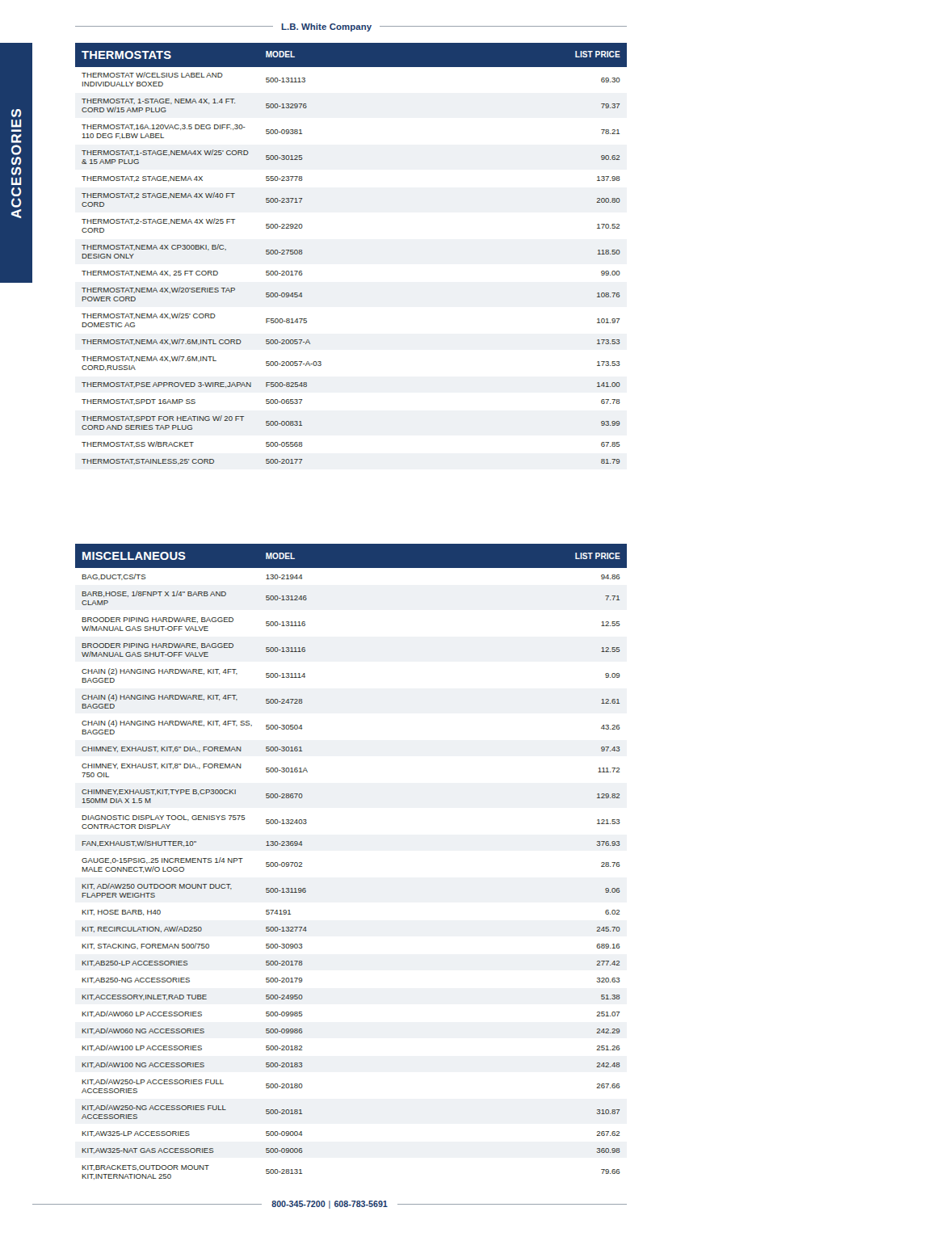ACCESSORIES
L.B. White Company
Thermostats price list
| THERMOSTATS | MODEL | LIST PRICE |
| --- | --- | --- |
| THERMOSTAT W/CELSIUS LABEL AND INDIVIDUALLY BOXED | 500-131113 | 69.30 |
| THERMOSTAT, 1-STAGE, NEMA 4X, 1.4 FT. CORD W/15 AMP PLUG | 500-132976 | 79.37 |
| THERMOSTAT,16A.120VAC,3.5 DEG DIFF.,30-110 DEG F,LBW LABEL | 500-09381 | 78.21 |
| THERMOSTAT,1-STAGE,NEMA4X W/25' CORD & 15 AMP PLUG | 500-30125 | 90.62 |
| THERMOSTAT,2 STAGE,NEMA 4X | 550-23778 | 137.98 |
| THERMOSTAT,2 STAGE,NEMA 4X W/40 FT CORD | 500-23717 | 200.80 |
| THERMOSTAT,2-STAGE,NEMA 4X W/25 FT CORD | 500-22920 | 170.52 |
| THERMOSTAT,NEMA 4X CP300BKI, B/C, DESIGN ONLY | 500-27508 | 118.50 |
| THERMOSTAT,NEMA 4X, 25 FT CORD | 500-20176 | 99.00 |
| THERMOSTAT,NEMA 4X,W/20'SERIES TAP POWER CORD | 500-09454 | 108.76 |
| THERMOSTAT,NEMA 4X,W/25' CORD DOMESTIC AG | F500-81475 | 101.97 |
| THERMOSTAT,NEMA 4X,W/7.6M,INTL CORD | 500-20057-A | 173.53 |
| THERMOSTAT,NEMA 4X,W/7.6M,INTL CORD,RUSSIA | 500-20057-A-03 | 173.53 |
| THERMOSTAT,PSE APPROVED 3-WIRE,JAPAN | F500-82548 | 141.00 |
| THERMOSTAT,SPDT 16AMP SS | 500-06537 | 67.78 |
| THERMOSTAT,SPDT FOR HEATING W/ 20 FT CORD AND SERIES TAP PLUG | 500-00831 | 93.99 |
| THERMOSTAT,SS W/BRACKET | 500-05568 | 67.85 |
| THERMOSTAT,STAINLESS,25' CORD | 500-20177 | 81.79 |
Miscellaneous price list
| MISCELLANEOUS | MODEL | LIST PRICE |
| --- | --- | --- |
| BAG,DUCT,CS/TS | 130-21944 | 94.86 |
| BARB,HOSE, 1/8FNPT X 1/4" BARB AND CLAMP | 500-131246 | 7.71 |
| BROODER PIPING HARDWARE, BAGGED W/MANUAL GAS SHUT-OFF VALVE | 500-131116 | 12.55 |
| BROODER PIPING HARDWARE, BAGGED W/MANUAL GAS SHUT-OFF VALVE | 500-131116 | 12.55 |
| CHAIN (2) HANGING HARDWARE, KIT, 4FT, BAGGED | 500-131114 | 9.09 |
| CHAIN (4) HANGING HARDWARE, KIT, 4FT, BAGGED | 500-24728 | 12.61 |
| CHAIN (4) HANGING HARDWARE, KIT, 4FT, SS, BAGGED | 500-30504 | 43.26 |
| CHIMNEY, EXHAUST, KIT,6" DIA., FOREMAN | 500-30161 | 97.43 |
| CHIMNEY, EXHAUST, KIT,8" DIA., FOREMAN 750 OIL | 500-30161A | 111.72 |
| CHIMNEY,EXHAUST,KIT,TYPE B,CP300CKI 150MM DIA X 1.5 M | 500-28670 | 129.82 |
| DIAGNOSTIC DISPLAY TOOL, GENISYS 7575 CONTRACTOR DISPLAY | 500-132403 | 121.53 |
| FAN,EXHAUST,W/SHUTTER,10" | 130-23694 | 376.93 |
| GAUGE,0-15PSIG,.25 INCREMENTS 1/4 NPT MALE CONNECT,W/O LOGO | 500-09702 | 28.76 |
| KIT, AD/AW250 OUTDOOR MOUNT DUCT, FLAPPER WEIGHTS | 500-131196 | 9.06 |
| KIT, HOSE BARB, H40 | 574191 | 6.02 |
| KIT, RECIRCULATION, AW/AD250 | 500-132774 | 245.70 |
| KIT, STACKING, FOREMAN 500/750 | 500-30903 | 689.16 |
| KIT,AB250-LP ACCESSORIES | 500-20178 | 277.42 |
| KIT,AB250-NG ACCESSORIES | 500-20179 | 320.63 |
| KIT,ACCESSORY,INLET,RAD TUBE | 500-24950 | 51.38 |
| KIT,AD/AW060 LP ACCESSORIES | 500-09985 | 251.07 |
| KIT,AD/AW060 NG ACCESSORIES | 500-09986 | 242.29 |
| KIT,AD/AW100 LP ACCESSORIES | 500-20182 | 251.26 |
| KIT,AD/AW100 NG ACCESSORIES | 500-20183 | 242.48 |
| KIT,AD/AW250-LP ACCESSORIES FULL ACCESSORIES | 500-20180 | 267.66 |
| KIT,AD/AW250-NG ACCESSORIES FULL ACCESSORIES | 500-20181 | 310.87 |
| KIT,AW325-LP ACCESSORIES | 500-09004 | 267.62 |
| KIT,AW325-NAT GAS ACCESSORIES | 500-09006 | 360.98 |
| KIT,BRACKETS,OUTDOOR MOUNT KIT,INTERNATIONAL 250 | 500-28131 | 79.66 |
800-345-7200|608-783-5691